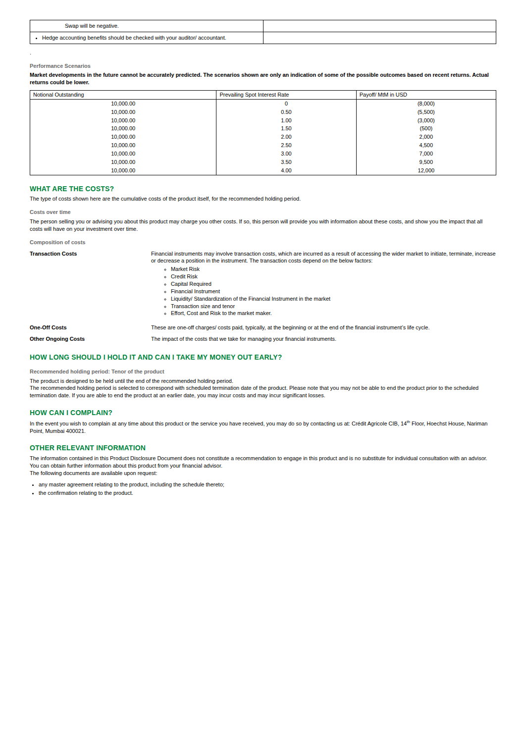| Swap will be negative. | |
| Hedge accounting benefits should be checked with your auditor/ accountant. | |
.
Performance Scenarios
Market developments in the future cannot be accurately predicted. The scenarios shown are only an indication of some of the possible outcomes based on recent returns. Actual returns could be lower.
| Notional Outstanding | Prevailing Spot Interest Rate | Payoff/ MtM in USD |
| --- | --- | --- |
| 10,000.00 | 0 | (8,000) |
| 10,000.00 | 0.50 | (5,500) |
| 10,000.00 | 1.00 | (3,000) |
| 10,000.00 | 1.50 | (500) |
| 10,000.00 | 2.00 | 2,000 |
| 10,000.00 | 2.50 | 4,500 |
| 10,000.00 | 3.00 | 7,000 |
| 10,000.00 | 3.50 | 9,500 |
| 10,000.00 | 4.00 | 12,000 |
WHAT ARE THE COSTS?
The type of costs shown here are the cumulative costs of the product itself, for the recommended holding period.
Costs over time
The person selling you or advising you about this product may charge you other costs. If so, this person will provide you with information about these costs, and show you the impact that all costs will have on your investment over time.
Composition of costs
| Transaction Costs | Financial instruments may involve transaction costs, which are incurred as a result of accessing the wider market to initiate, terminate, increase or decrease a position in the instrument. The transaction costs depend on the below factors: Market Risk Credit Risk Capital Required Financial Instrument Liquidity/ Standardization of the Financial Instrument in the market Transaction size and tenor Effort, Cost and Risk to the market maker. |
| One-Off Costs | These are one-off charges/ costs paid, typically, at the beginning or at the end of the financial instrument’s life cycle. |
| Other Ongoing Costs | The impact of the costs that we take for managing your financial instruments. |
HOW LONG SHOULD I HOLD IT AND CAN I TAKE MY MONEY OUT EARLY?
Recommended holding period: Tenor of the product
The product is designed to be held until the end of the recommended holding period.
The recommended holding period is selected to correspond with scheduled termination date of the product. Please note that you may not be able to end the product prior to the scheduled termination date. If you are able to end the product at an earlier date, you may incur costs and may incur significant losses.
HOW CAN I COMPLAIN?
In the event you wish to complain at any time about this product or the service you have received, you may do so by contacting us at: Crédit Agricole CIB, 14th Floor, Hoechst House, Nariman Point, Mumbai 400021.
OTHER RELEVANT INFORMATION
The information contained in this Product Disclosure Document does not constitute a recommendation to engage in this product and is no substitute for individual consultation with an advisor.
You can obtain further information about this product from your financial advisor.
The following documents are available upon request:
any master agreement relating to the product, including the schedule thereto;
the confirmation relating to the product.